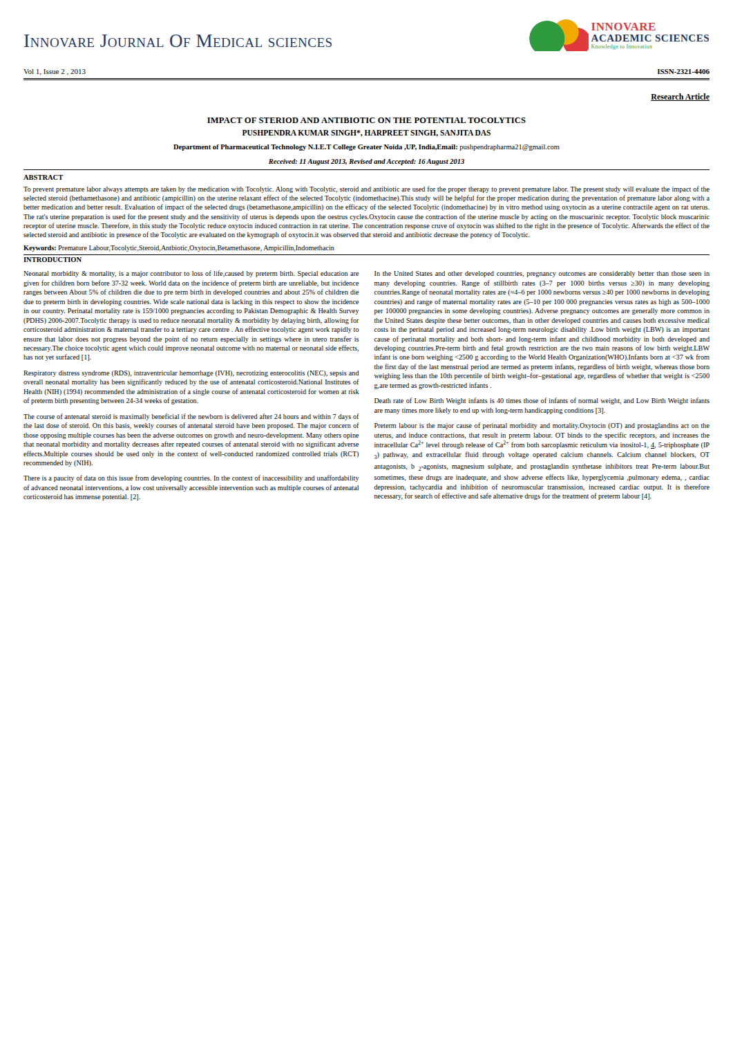Innovare Journal Of Medical sciences
INNOVARE
ACADEMIC SCIENCES
Knowledge to Innovation
Vol 1, Issue 2 , 2013
ISSN-2321-4406
Research Article
IMPACT OF STERIOD AND ANTIBIOTIC ON THE POTENTIAL TOCOLYTICS
PUSHPENDRA KUMAR SINGH*, HARPREET SINGH, SANJITA DAS
Department of Pharmaceutical Technology N.I.E.T College Greater Noida ,UP, India,Email: pushpendrapharma21@gmail.com
Received: 11 August 2013, Revised and Accepted: 16 August 2013
ABSTRACT
To prevent premature labor always attempts are taken by the medication with Tocolytic. Along with Tocolytic, steroid and antibiotic are used for the proper therapy to prevent premature labor. The present study will evaluate the impact of the selected steroid (bethamethasone) and antibiotic (ampicillin) on the uterine relaxant effect of the selected Tocolytic (indomethacine).This study will be helpful for the proper medication during the preventation of premature labor along with a better medication and better result. Evaluation of impact of the selected drugs (betamethasone,ampicillin) on the efficacy of the selected Tocolytic (indomethacine) by in vitro method using oxytocin as a uterine contractile agent on rat uterus. The rat's uterine preparation is used for the present study and the sensitivity of uterus is depends upon the oestrus cycles.Oxytocin cause the contraction of the uterine muscle by acting on the muscuarinic receptor. Tocolytic block muscarinic receptor of uterine muscle. Therefore, in this study the Tocolytic reduce oxytocin induced contraction in rat uterine. The concentration response cruve of oxytocin was shifted to the right in the presence of Tocolytic. Afterwards the effect of the selected steroid and antibiotic in presence of the Tocolytic are evaluated on the kymograph of oxytocin.it was observed that steroid and antibiotic decrease the potency of Tocolytic.
Keywords: Premature Labour,Tocolytic,Steroid,Antbiotic,Oxytocin,Betamethasone, Ampicillin,Indomethacin
INTRODUCTION
Neonatal morbidity & mortality, is a major contributor to loss of life,caused by preterm birth. Special education are given for children born before 37-32 week. World data on the incidence of preterm birth are unreliable, but incidence ranges between About 5% of children die due to pre term birth in developed countries and about 25% of children die due to preterm birth in developing countries. Wide scale national data is lacking in this respect to show the incidence in our country. Perinatal mortality rate is 159/1000 pregnancies according to Pakistan Demographic & Health Survey (PDHS) 2006-2007.Tocolytic therapy is used to reduce neonatal mortality & morbidity by delaying birth, allowing for corticosteroid administration & maternal transfer to a tertiary care centre . An effective tocolytic agent work rapidly to ensure that labor does not progress beyond the point of no return especially in settings where in utero transfer is necessary.The choice tocolytic agent which could improve neonatal outcome with no maternal or neonatal side effects, has not yet surfaced [1].
Respiratory distress syndrome (RDS), intraventricular hemorrhage (IVH), necrotizing enterocolitis (NEC), sepsis and overall neonatal mortality has been significantly reduced by the use of antenatal corticosteroid.National Institutes of Health (NIH) (1994) recommended the administration of a single course of antenatal corticosteroid for women at risk of preterm birth presenting between 24-34 weeks of gestation.
The course of antenatal steroid is maximally beneficial if the newborn is delivered after 24 hours and within 7 days of the last dose of steroid. On this basis, weekly courses of antenatal steroid have been proposed. The major concern of those opposing multiple courses has been the adverse outcomes on growth and neuro-development. Many others opine that neonatal morbidity and mortality decreases after repeated courses of antenatal steroid with no significant adverse effects.Multiple courses should be used only in the context of well-conducted randomized controlled trials (RCT) recommended by (NIH).
There is a paucity of data on this issue from developing countries. In the context of inaccessibility and unaffordability of advanced neonatal interventions, a low cost universally accessible intervention such as multiple courses of antenatal corticosteroid has immense potential. [2].
In the United States and other developed countries, pregnancy outcomes are considerably better than those seen in many developing countries. Range of stillbirth rates (3–7 per 1000 births versus ≥30) in many developing countries.Range of neonatal mortality rates are (≈4–6 per 1000 newborns versus ≥40 per 1000 newborns in developing countries) and range of maternal mortality rates are (5–10 per 100 000 pregnancies versus rates as high as 500–1000 per 100000 pregnancies in some developing countries). Adverse pregnancy outcomes are generally more common in the United States despite these better outcomes, than in other developed countries and causes both excessive medical costs in the perinatal period and increased long-term neurologic disability .Low birth weight (LBW) is an important cause of perinatal mortality and both short- and long-term infant and childhood morbidity in both developed and developing countries.Pre-term birth and fetal growth restriction are the two main reasons of low birth weight.LBW infant is one born weighing <2500 g according to the World Health Organization(WHO).Infants born at <37 wk from the first day of the last menstrual period are termed as preterm infants, regardless of birth weight, whereas those born weighing less than the 10th percentile of birth weight–for–gestational age, regardless of whether that weight is <2500 g,are termed as growth-restricted infants .
Death rate of Low Birth Weight infants is 40 times those of infants of normal weight, and Low Birth Weight infants are many times more likely to end up with long-term handicapping conditions [3].
Preterm labour is the major cause of perinatal morbidity and mortality.Oxytocin (OT) and prostaglandins act on the uterus, and induce contractions, that result in preterm labour. OT binds to the specific receptors, and increases the intracellular Ca2+ level through release of Ca2+ from both sarcoplasmic reticulum via inositol-1, 4, 5-triphosphate (IP 3) pathway, and extracellular fluid through voltage operated calcium channels. Calcium channel blockers, OT antagonists, b 2-agonists, magnesium sulphate, and prostaglandin synthetase inhibitors treat Pre-term labour.But sometimes, these drugs are inadequate, and show adverse effects like, hyperglycemia ,pulmonary edema, , cardiac depression, tachycardia and inhibition of neuromuscular transmission, increased cardiac output. It is therefore necessary, for search of effective and safe alternative drugs for the treatment of preterm labour [4].